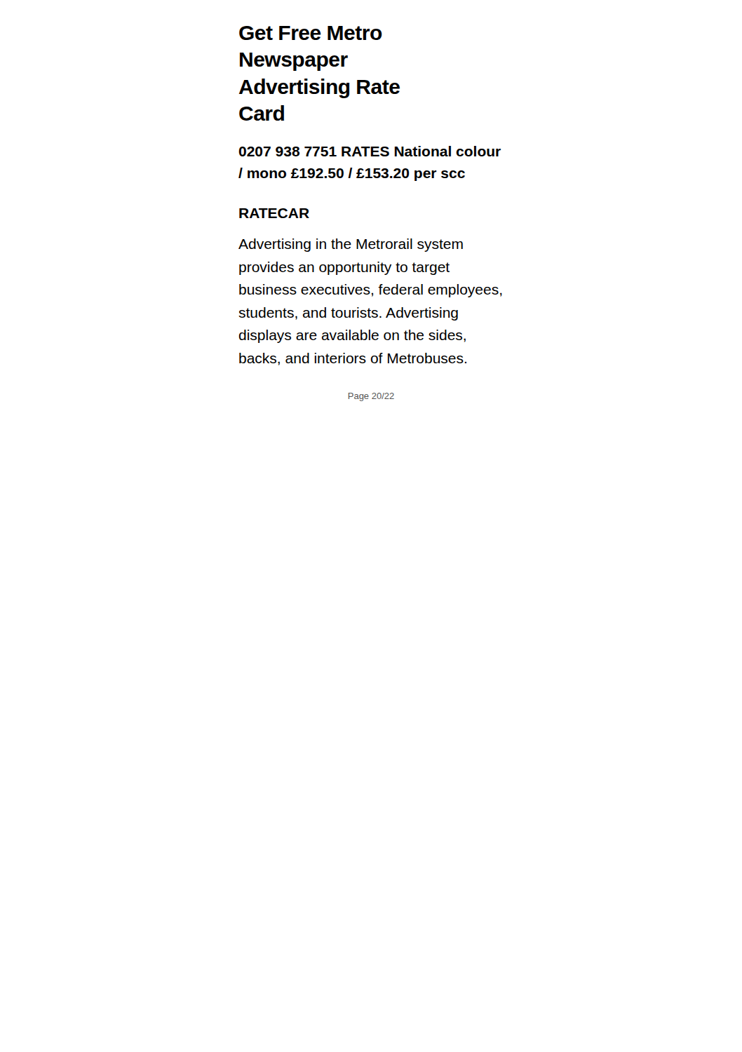Get Free Metro Newspaper Advertising Rate Card
0207 938 7751 RATES National colour / mono £192.50 / £153.20 per scc
RATECAR
Advertising in the Metrorail system provides an opportunity to target business executives, federal employees, students, and tourists. Advertising displays are available on the sides, backs, and interiors of Metrobuses.
Page 20/22